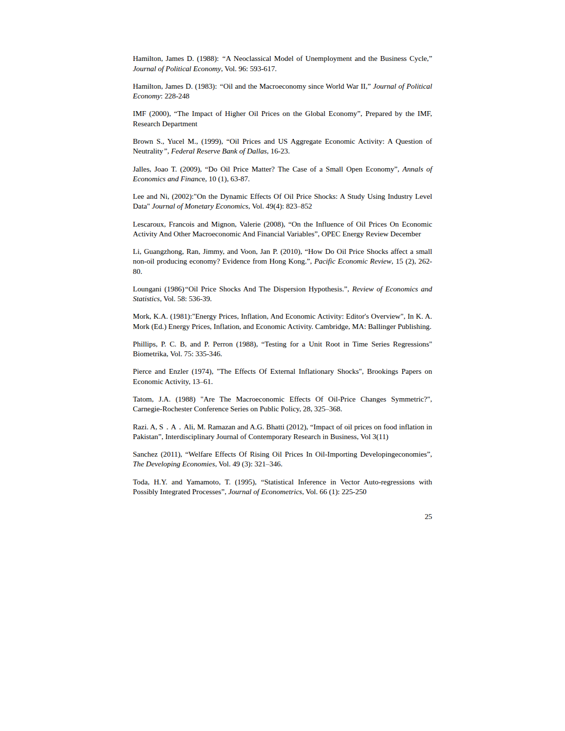Hamilton, James D. (1988): “A Neoclassical Model of Unemployment and the Business Cycle,” Journal of Political Economy, Vol. 96: 593-617.
Hamilton, James D. (1983): “Oil and the Macroeconomy since World War II,” Journal of Political Economy: 228-248
IMF (2000), “The Impact of Higher Oil Prices on the Global Economy”, Prepared by the IMF, Research Department
Brown S., Yucel M., (1999), “Oil Prices and US Aggregate Economic Activity: A Question of Neutrality”, Federal Reserve Bank of Dallas, 16-23.
Jalles, Joao T. (2009), “Do Oil Price Matter? The Case of a Small Open Economy”, Annals of Economics and Finance, 10 (1), 63-87.
Lee and Ni, (2002):"On the Dynamic Effects Of Oil Price Shocks: A Study Using Industry Level Data" Journal of Monetary Economics, Vol. 49(4): 823–852
Lescaroux, Francois and Mignon, Valerie (2008), “On the Influence of Oil Prices On Economic Activity And Other Macroeconomic And Financial Variables”, OPEC Energy Review December
Li, Guangzhong, Ran, Jimmy, and Voon, Jan P. (2010), “How Do Oil Price Shocks affect a small non-oil producing economy? Evidence from Hong Kong.”, Pacific Economic Review, 15 (2), 262-80.
Loungani (1986)“Oil Price Shocks And The Dispersion Hypothesis.”, Review of Economics and Statistics, Vol. 58: 536-39.
Mork, K.A. (1981):"Energy Prices, Inflation, And Economic Activity: Editor's Overview", In K. A. Mork (Ed.) Energy Prices, Inflation, and Economic Activity. Cambridge, MA: Ballinger Publishing.
Phillips, P. C. B, and P. Perron (1988), “Testing for a Unit Root in Time Series Regressions" Biometrika, Vol. 75: 335-346.
Pierce and Enzler (1974), "The Effects Of External Inflationary Shocks", Brookings Papers on Economic Activity, 13–61.
Tatom, J.A. (1988) "Are The Macroeconomic Effects Of Oil-Price Changes Symmetric?", Carnegie-Rochester Conference Series on Public Policy, 28, 325–368.
Razi. A, S．A．Ali, M. Ramazan and A.G. Bhatti (2012), “Impact of oil prices on food inflation in Pakistan”, Interdisciplinary Journal of Contemporary Research in Business, Vol 3(11)
Sanchez (2011), “Welfare Effects Of Rising Oil Prices In Oil-Importing Developingeconomies”, The Developing Economies, Vol. 49 (3): 321–346.
Toda, H.Y. and Yamamoto, T. (1995), “Statistical Inference in Vector Auto-regressions with Possibly Integrated Processes”, Journal of Econometrics, Vol. 66 (1): 225-250
25